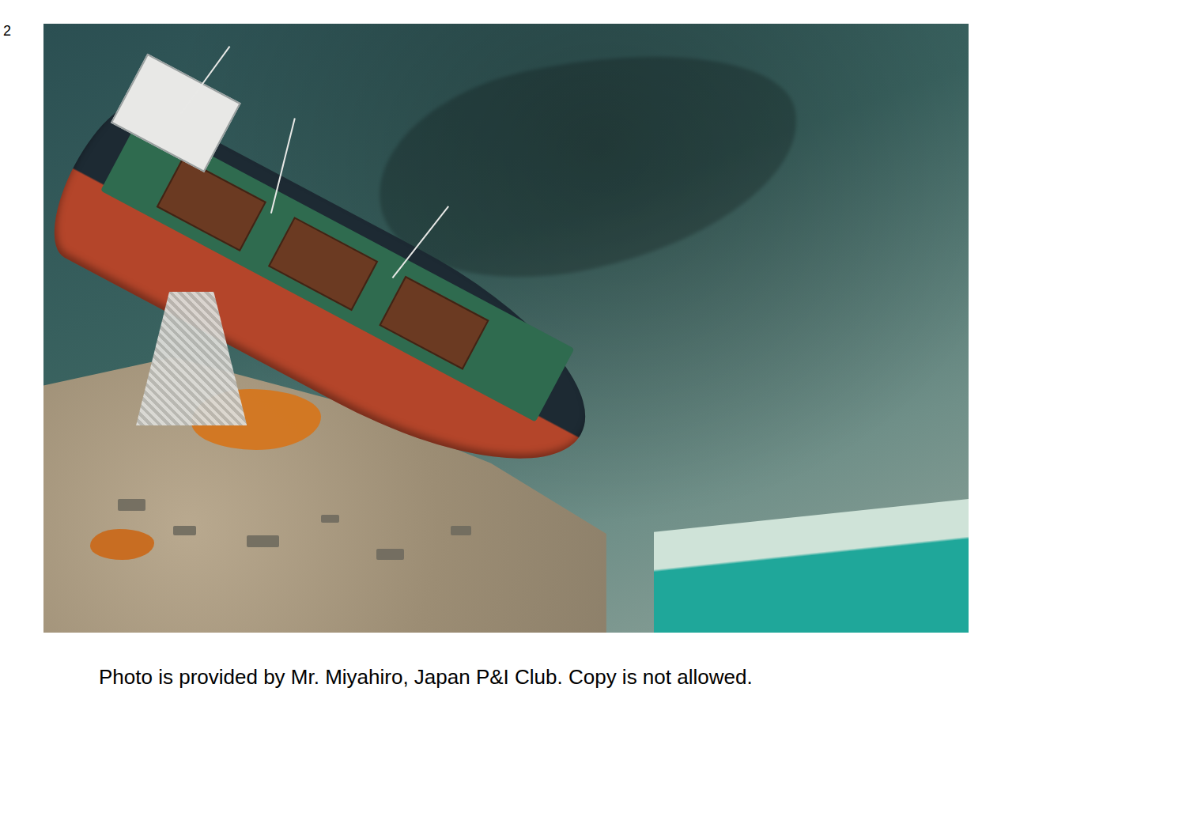2
Photo is provided by Mr. Miyahiro, Japan P&I Club. Copy is not allowed.